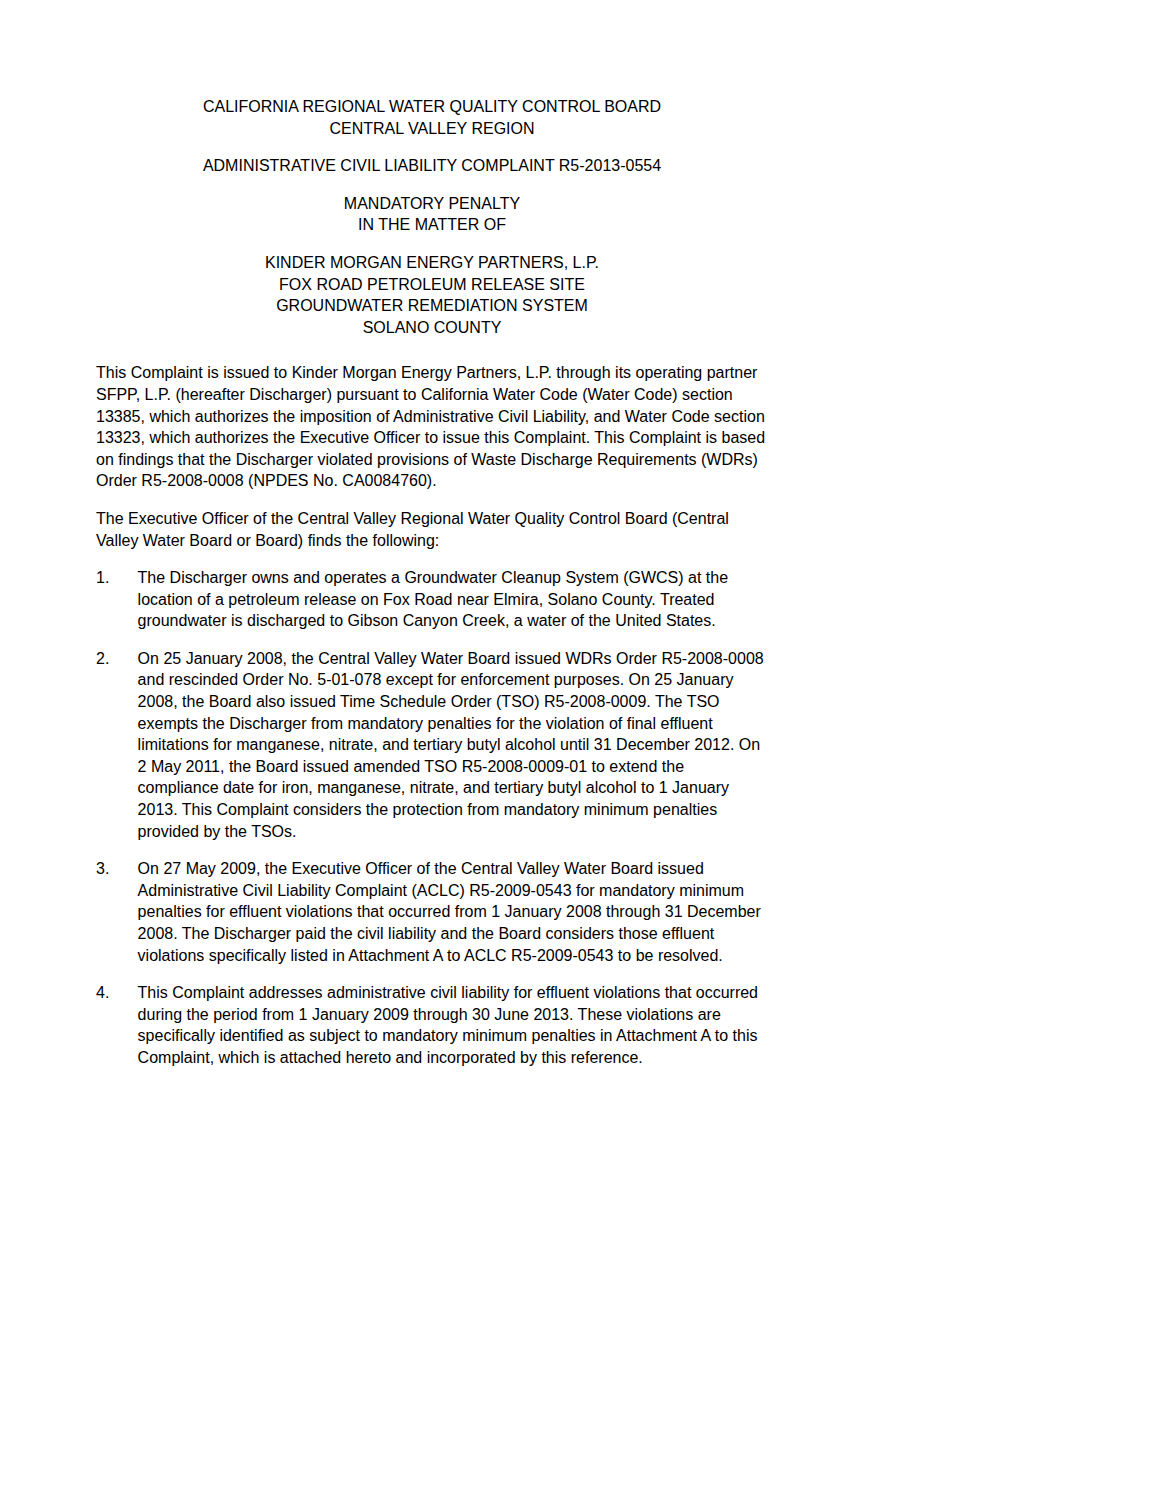CALIFORNIA REGIONAL WATER QUALITY CONTROL BOARD
CENTRAL VALLEY REGION
ADMINISTRATIVE CIVIL LIABILITY COMPLAINT R5-2013-0554
MANDATORY PENALTY
IN THE MATTER OF
KINDER MORGAN ENERGY PARTNERS, L.P.
FOX ROAD PETROLEUM RELEASE SITE
GROUNDWATER REMEDIATION SYSTEM
SOLANO COUNTY
This Complaint is issued to Kinder Morgan Energy Partners, L.P. through its operating partner SFPP, L.P. (hereafter Discharger) pursuant to California Water Code (Water Code) section 13385, which authorizes the imposition of Administrative Civil Liability, and Water Code section 13323, which authorizes the Executive Officer to issue this Complaint. This Complaint is based on findings that the Discharger violated provisions of Waste Discharge Requirements (WDRs) Order R5-2008-0008 (NPDES No. CA0084760).
The Executive Officer of the Central Valley Regional Water Quality Control Board (Central Valley Water Board or Board) finds the following:
The Discharger owns and operates a Groundwater Cleanup System (GWCS) at the location of a petroleum release on Fox Road near Elmira, Solano County. Treated groundwater is discharged to Gibson Canyon Creek, a water of the United States.
On 25 January 2008, the Central Valley Water Board issued WDRs Order R5-2008-0008 and rescinded Order No. 5-01-078 except for enforcement purposes. On 25 January 2008, the Board also issued Time Schedule Order (TSO) R5-2008-0009. The TSO exempts the Discharger from mandatory penalties for the violation of final effluent limitations for manganese, nitrate, and tertiary butyl alcohol until 31 December 2012. On 2 May 2011, the Board issued amended TSO R5-2008-0009-01 to extend the compliance date for iron, manganese, nitrate, and tertiary butyl alcohol to 1 January 2013. This Complaint considers the protection from mandatory minimum penalties provided by the TSOs.
On 27 May 2009, the Executive Officer of the Central Valley Water Board issued Administrative Civil Liability Complaint (ACLC) R5-2009-0543 for mandatory minimum penalties for effluent violations that occurred from 1 January 2008 through 31 December 2008. The Discharger paid the civil liability and the Board considers those effluent violations specifically listed in Attachment A to ACLC R5-2009-0543 to be resolved.
This Complaint addresses administrative civil liability for effluent violations that occurred during the period from 1 January 2009 through 30 June 2013. These violations are specifically identified as subject to mandatory minimum penalties in Attachment A to this Complaint, which is attached hereto and incorporated by this reference.